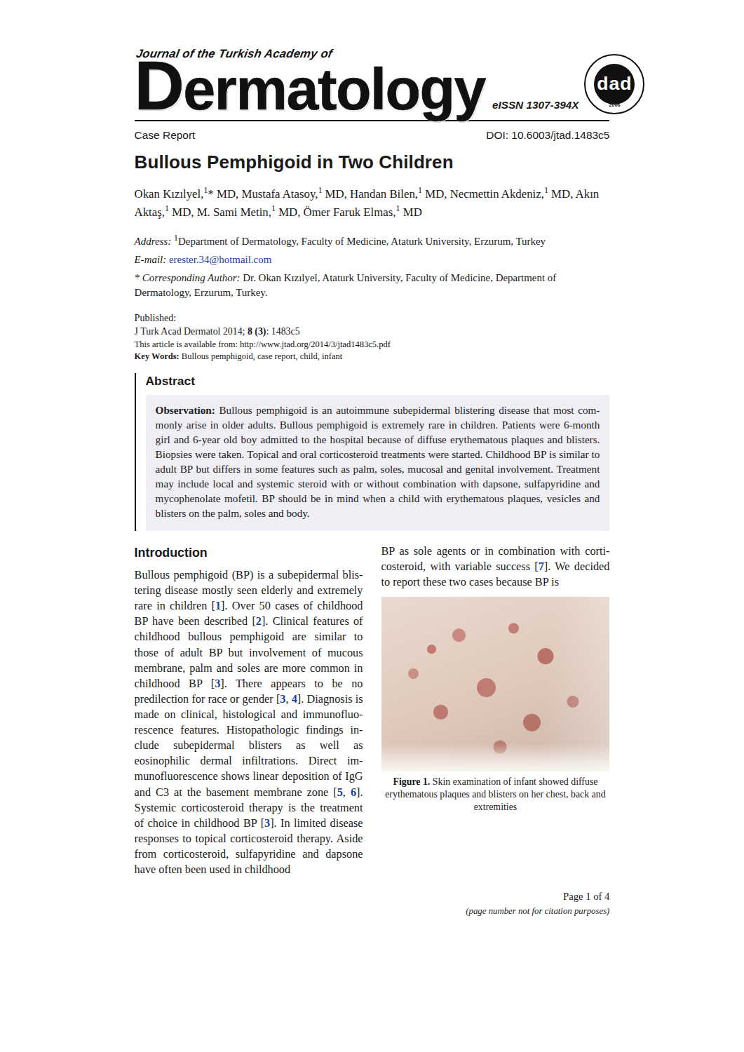Journal of the Turkish Academy of
Dermatology
eISSN 1307-394X
dad
2006
Case Report
DOI: 10.6003/jtad.1483c5
Bullous Pemphigoid in Two Children
Okan Kızılyel,1* MD, Mustafa Atasoy,1 MD, Handan Bilen,1 MD, Necmettin Akdeniz,1 MD, Akın Aktaş,1 MD, M. Sami Metin,1 MD, Ömer Faruk Elmas,1 MD
Address: 1Department of Dermatology, Faculty of Medicine, Ataturk University, Erzurum, Turkey
E-mail: erester.34@hotmail.com
* Corresponding Author: Dr. Okan Kızılyel, Ataturk University, Faculty of Medicine, Department of Dermatology, Erzurum, Turkey.
Published:
J Turk Acad Dermatol 2014; 8 (3): 1483c5
This article is available from: http://www.jtad.org/2014/3/jtad1483c5.pdf
Key Words: Bullous pemphigoid, case report, child, infant
Abstract
Observation: Bullous pemphigoid is an autoimmune subepidermal blistering disease that most commonly arise in older adults. Bullous pemphigoid is extremely rare in children. Patients were 6-month girl and 6-year old boy admitted to the hospital because of diffuse erythematous plaques and blisters. Biopsies were taken. Topical and oral corticosteroid treatments were started. Childhood BP is similar to adult BP but differs in some features such as palm, soles, mucosal and genital involvement. Treatment may include local and systemic steroid with or without combination with dapsone, sulfapyridine and mycophenolate mofetil. BP should be in mind when a child with erythematous plaques, vesicles and blisters on the palm, soles and body.
Introduction
Bullous pemphigoid (BP) is a subepidermal blistering disease mostly seen elderly and extremely rare in children [1]. Over 50 cases of childhood BP have been described [2]. Clinical features of childhood bullous pemphigoid are similar to those of adult BP but involvement of mucous membrane, palm and soles are more common in childhood BP [3]. There appears to be no predilection for race or gender [3, 4]. Diagnosis is made on clinical, histological and immunofluorescence features. Histopathologic findings include subepidermal blisters as well as eosinophilic dermal infiltrations. Direct immunofluorescence shows linear deposition of IgG and C3 at the basement membrane zone [5, 6]. Systemic corticosteroid therapy is the treatment of choice in childhood BP [3]. In limited disease responses to topical corticosteroid therapy. Aside from corticosteroid, sulfapyridine and dapsone have often been used in childhood
BP as sole agents or in combination with corticosteroid, with variable success [7]. We decided to report these two cases because BP is
Figure 1. Skin examination of infant showed diffuse erythematous plaques and blisters on her chest, back and extremities
Page 1 of 4
(page number not for citation purposes)